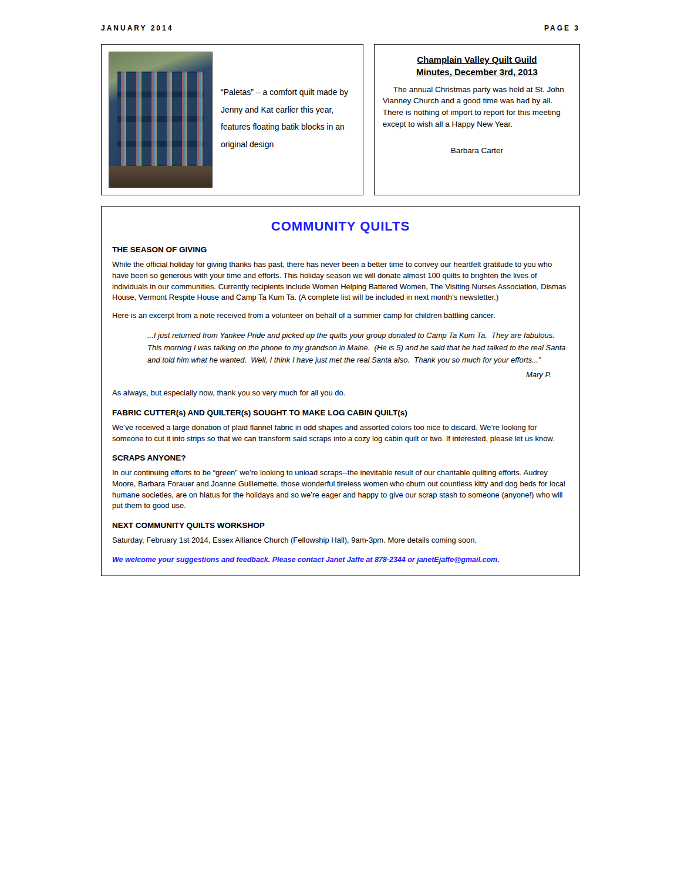JANUARY 2014 PAGE 3
“Paletas” – a comfort quilt made by Jenny and Kat earlier this year, features floating batik blocks in an original design
Champlain Valley Quilt Guild
Minutes, December 3rd, 2013
The annual Christmas party was held at St. John Vianney Church and a good time was had by all. There is nothing of import to report for this meeting except to wish all a Happy New Year.
Barbara Carter
COMMUNITY QUILTS
THE SEASON OF GIVING
While the official holiday for giving thanks has past, there has never been a better time to convey our heartfelt gratitude to you who have been so generous with your time and efforts. This holiday season we will donate almost 100 quilts to brighten the lives of individuals in our communities. Currently recipients include Women Helping Battered Women, The Visiting Nurses Association, Dismas House, Vermont Respite House and Camp Ta Kum Ta. (A complete list will be included in next month’s newsletter.)
Here is an excerpt from a note received from a volunteer on behalf of a summer camp for children battling cancer.
...I just returned from Yankee Pride and picked up the quilts your group donated to Camp Ta Kum Ta. They are fabulous. This morning I was talking on the phone to my grandson in Maine. (He is 5) and he said that he had talked to the real Santa and told him what he wanted. Well, I think I have just met the real Santa also. Thank you so much for your efforts...”
Mary P.
As always, but especially now, thank you so very much for all you do.
FABRIC CUTTER(s) AND QUILTER(s) SOUGHT TO MAKE LOG CABIN QUILT(s)
We’ve received a large donation of plaid flannel fabric in odd shapes and assorted colors too nice to discard. We’re looking for someone to cut it into strips so that we can transform said scraps into a cozy log cabin quilt or two. If interested, please let us know.
SCRAPS ANYONE?
In our continuing efforts to be “green” we’re looking to unload scraps--the inevitable result of our charitable quilting efforts. Audrey Moore, Barbara Forauer and Joanne Guillemette, those wonderful tireless women who churn out countless kitty and dog beds for local humane societies, are on hiatus for the holidays and so we’re eager and happy to give our scrap stash to someone (anyone!) who will put them to good use.
NEXT COMMUNITY QUILTS WORKSHOP
Saturday, February 1st 2014, Essex Alliance Church (Fellowship Hall), 9am-3pm. More details coming soon.
We welcome your suggestions and feedback. Please contact Janet Jaffe at 878-2344 or janetEjaffe@gmail.com.